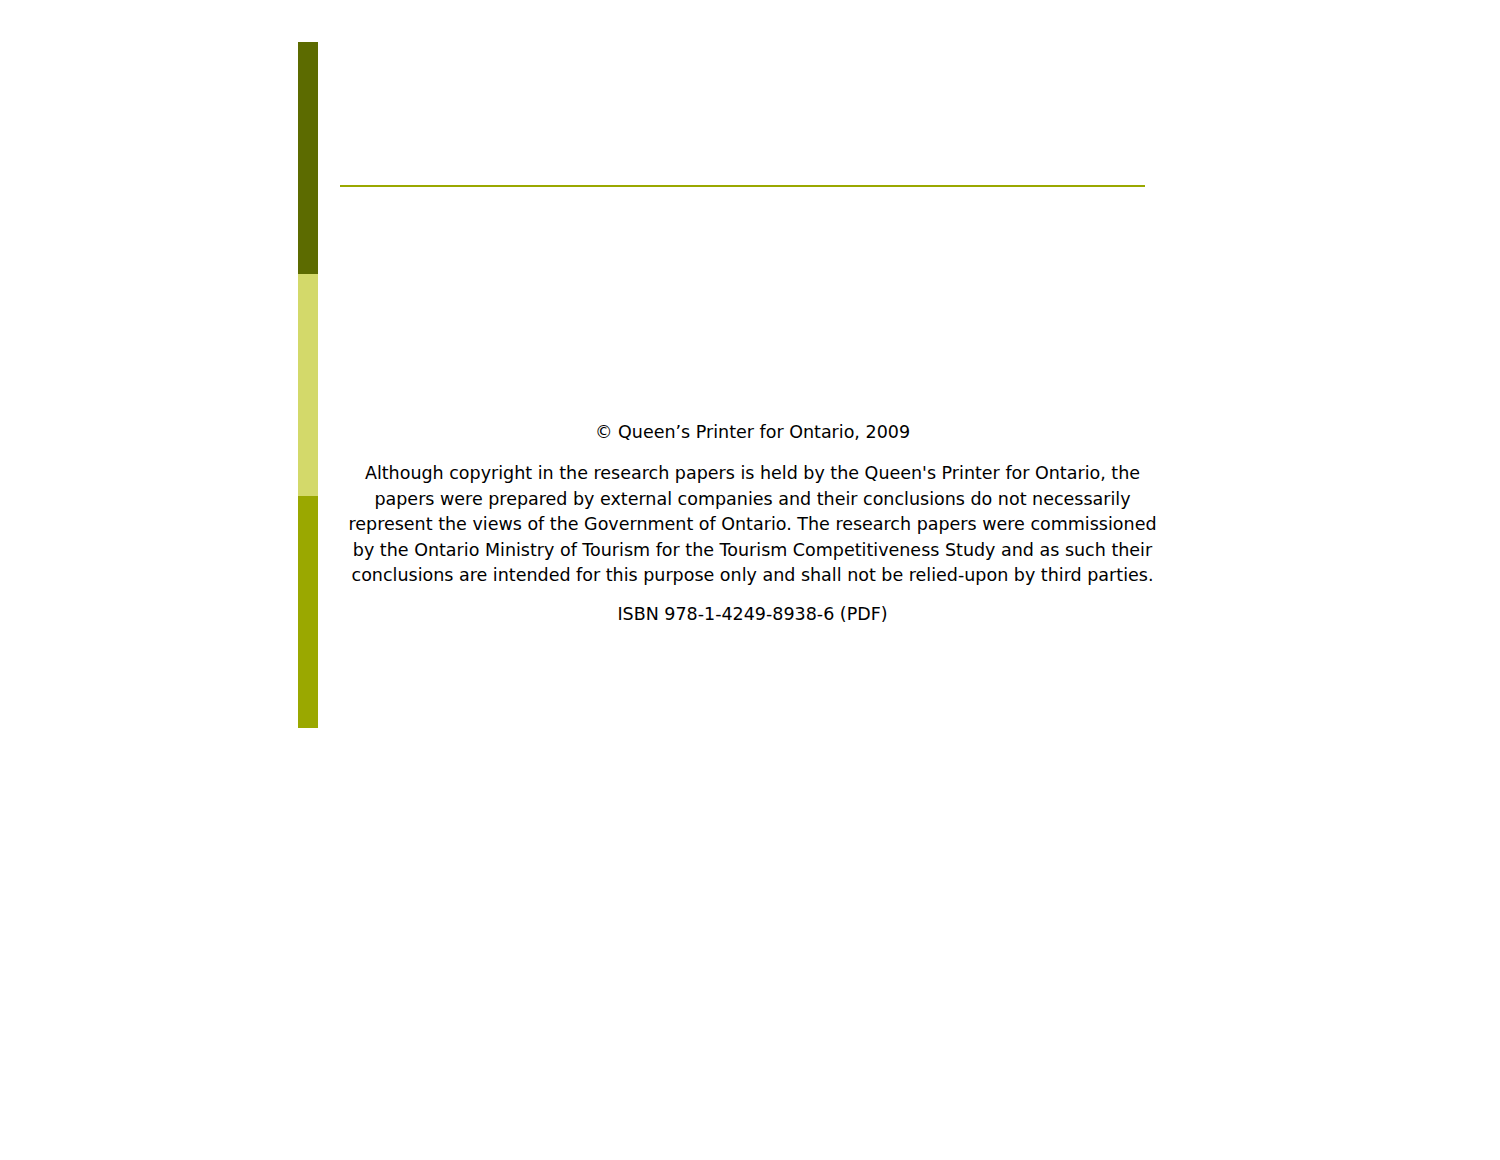© Queen’s Printer for Ontario, 2009
Although copyright in the research papers is held by the Queen's Printer for Ontario, the papers were prepared by external companies and their conclusions do not necessarily represent the views of the Government of Ontario. The research papers were commissioned by the Ontario Ministry of Tourism for the Tourism Competitiveness Study and as such their conclusions are intended for this purpose only and shall not be relied-upon by third parties.
ISBN 978-1-4249-8938-6 (PDF)